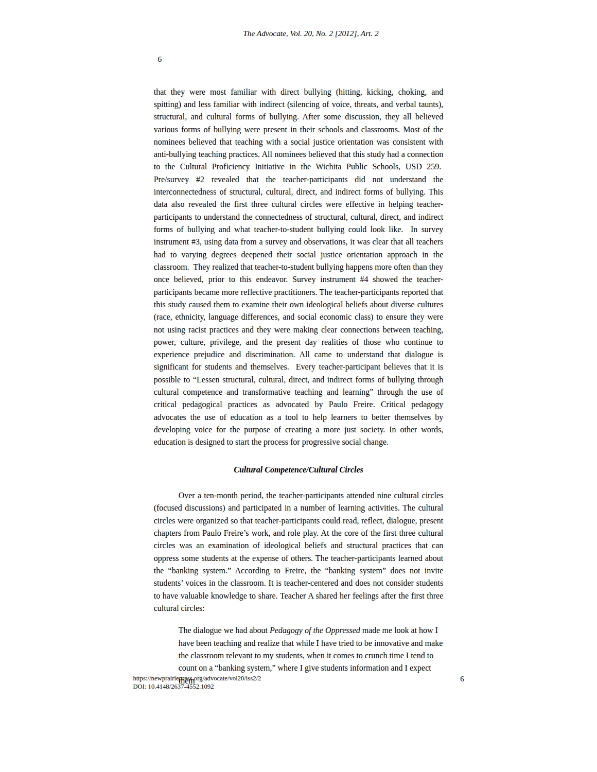The Advocate, Vol. 20, No. 2 [2012], Art. 2
6
that they were most familiar with direct bullying (hitting, kicking, choking, and spitting) and less familiar with indirect (silencing of voice, threats, and verbal taunts), structural, and cultural forms of bullying. After some discussion, they all believed various forms of bullying were present in their schools and classrooms. Most of the nominees believed that teaching with a social justice orientation was consistent with anti-bullying teaching practices. All nominees believed that this study had a connection to the Cultural Proficiency Initiative in the Wichita Public Schools, USD 259. Pre/survey #2 revealed that the teacher-participants did not understand the interconnectedness of structural, cultural, direct, and indirect forms of bullying. This data also revealed the first three cultural circles were effective in helping teacher-participants to understand the connectedness of structural, cultural, direct, and indirect forms of bullying and what teacher-to-student bullying could look like. In survey instrument #3, using data from a survey and observations, it was clear that all teachers had to varying degrees deepened their social justice orientation approach in the classroom. They realized that teacher-to-student bullying happens more often than they once believed, prior to this endeavor. Survey instrument #4 showed the teacher-participants became more reflective practitioners. The teacher-participants reported that this study caused them to examine their own ideological beliefs about diverse cultures (race, ethnicity, language differences, and social economic class) to ensure they were not using racist practices and they were making clear connections between teaching, power, culture, privilege, and the present day realities of those who continue to experience prejudice and discrimination. All came to understand that dialogue is significant for students and themselves. Every teacher-participant believes that it is possible to “Lessen structural, cultural, direct, and indirect forms of bullying through cultural competence and transformative teaching and learning” through the use of critical pedagogical practices as advocated by Paulo Freire. Critical pedagogy advocates the use of education as a tool to help learners to better themselves by developing voice for the purpose of creating a more just society. In other words, education is designed to start the process for progressive social change.
Cultural Competence/Cultural Circles
Over a ten-month period, the teacher-participants attended nine cultural circles (focused discussions) and participated in a number of learning activities. The cultural circles were organized so that teacher-participants could read, reflect, dialogue, present chapters from Paulo Freire’s work, and role play. At the core of the first three cultural circles was an examination of ideological beliefs and structural practices that can oppress some students at the expense of others. The teacher-participants learned about the “banking system.” According to Freire, the “banking system” does not invite students’ voices in the classroom. It is teacher-centered and does not consider students to have valuable knowledge to share. Teacher A shared her feelings after the first three cultural circles:
The dialogue we had about Pedagogy of the Oppressed made me look at how I have been teaching and realize that while I have tried to be innovative and make the classroom relevant to my students, when it comes to crunch time I tend to count on a “banking system,” where I give students information and I expect them
https://newprairiepress.org/advocate/vol20/iss2/2
DOI: 10.4148/2637-4552.1092
6